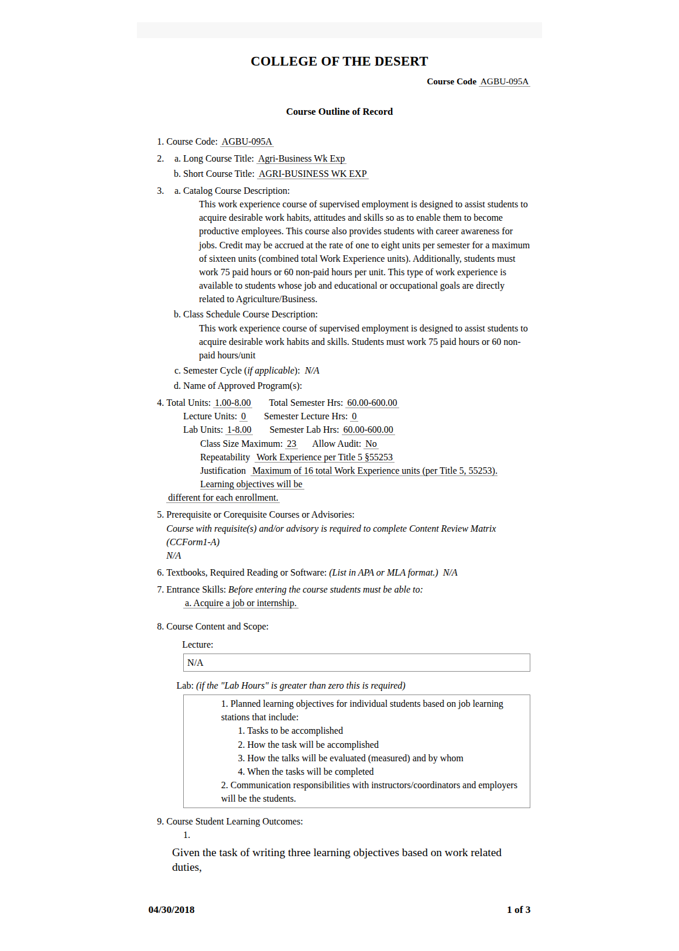COLLEGE OF THE DESERT
Course Code AGBU-095A
Course Outline of Record
Course Code: AGBU-095A
Long Course Title: Agri-Business Wk Exp
Short Course Title: AGRI-BUSINESS WK EXP
Catalog Course Description:
This work experience course of supervised employment is designed to assist students to acquire desirable work habits, attitudes and skills so as to enable them to become productive employees. This course also provides students with career awareness for jobs. Credit may be accrued at the rate of one to eight units per semester for a maximum of sixteen units (combined total Work Experience units). Additionally, students must work 75 paid hours or 60 non-paid hours per unit. This type of work experience is available to students whose job and educational or occupational goals are directly related to Agriculture/Business.
Class Schedule Course Description:
This work experience course of supervised employment is designed to assist students to acquire desirable work habits and skills. Students must work 75 paid hours or 60 non-paid hours/unit
Semester Cycle (if applicable): N/A
Name of Approved Program(s):
Total Units: 1.00-8.00 Total Semester Hrs: 60.00-600.00
Lecture Units: 0 Semester Lecture Hrs: 0
Lab Units: 1-8.00 Semester Lab Hrs: 60.00-600.00
Class Size Maximum: 23 Allow Audit: No
Repeatability Work Experience per Title 5 §55253
Justification Maximum of 16 total Work Experience units (per Title 5, 55253). Learning objectives will be
different for each enrollment.
Prerequisite or Corequisite Courses or Advisories:
Course with requisite(s) and/or advisory is required to complete Content Review Matrix (CCForm1-A)
N/A
Textbooks, Required Reading or Software: (List in APA or MLA format.) N/A
Entrance Skills: Before entering the course students must be able to:
a. Acquire a job or internship.
Course Content and Scope:
Lecture:
N/A
Lab: (if the "Lab Hours" is greater than zero this is required)
1. Planned learning objectives for individual students based on job learning stations that include:
1. Tasks to be accomplished
2. How the task will be accomplished
3. How the talks will be evaluated (measured) and by whom
4. When the tasks will be completed
2. Communication responsibilities with instructors/coordinators and employers will be the students.
Course Student Learning Outcomes:
1.
Given the task of writing three learning objectives based on work related duties,
04/30/2018 1 of 3